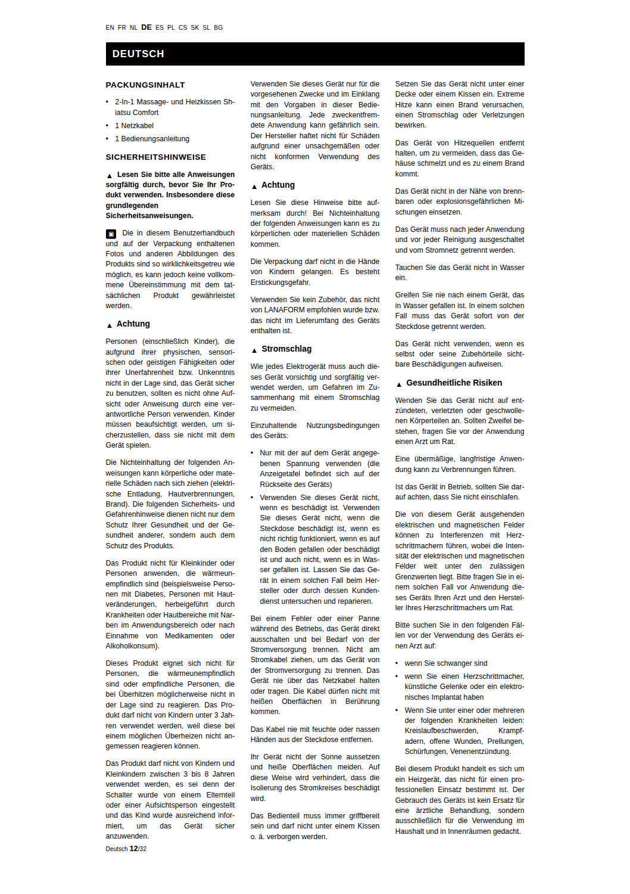EN FR NL DE ES PL CS SK SL BG
DEUTSCH
PACKUNGSINHALT
2-In-1 Massage- und Heizkissen Shiatsu Comfort
1 Netzkabel
1 Bedienungsanleitung
SICHERHEITSHINWEISE
▲ Lesen Sie bitte alle Anweisungen sorgfältig durch, bevor Sie Ihr Produkt verwenden. Insbesondere diese grundlegenden Sicherheitsanweisungen.
▣ Die in diesem Benutzerhandbuch und auf der Verpackung enthaltenen Fotos und anderen Abbildungen des Produkts sind so wirklichkeitsgetreu wie möglich, es kann jedoch keine vollkommene Übereinstimmung mit dem tatsächlichen Produkt gewährleistet werden.
▲ Achtung
Personen (einschließlich Kinder), die aufgrund ihrer physischen, sensorischen oder geistigen Fähigkeiten oder ihrer Unerfahrenheit bzw. Unkenntnis nicht in der Lage sind, das Gerät sicher zu benutzen, sollten es nicht ohne Aufsicht oder Anweisung durch eine verantwortliche Person verwenden. Kinder müssen beaufsichtigt werden, um sicherzustellen, dass sie nicht mit dem Gerät spielen.
Die Nichteinhaltung der folgenden Anweisungen kann körperliche oder materielle Schäden nach sich ziehen (elektrische Entladung, Hautverbrennungen, Brand). Die folgenden Sicherheits- und Gefahrenhinweise dienen nicht nur dem Schutz Ihrer Gesundheit und der Gesundheit anderer, sondern auch dem Schutz des Produkts.
Das Produkt nicht für Kleinkinder oder Personen anwenden, die wärmeunempfindlich sind (beispielsweise Personen mit Diabetes, Personen mit Hautveränderungen, herbeigeführt durch Krankheiten oder Hautbereiche mit Narben im Anwendungsbereich oder nach Einnahme von Medikamenten oder Alkoholkonsum).
Dieses Produkt eignet sich nicht für Personen, die wärmeunempfindlich sind oder empfindliche Personen, die bei Überhitzen möglicherweise nicht in der Lage sind zu reagieren. Das Produkt darf nicht von Kindern unter 3 Jahren verwendet werden, weil diese bei einem möglichen Überheizen nicht angemessen reagieren können.
Das Produkt darf nicht von Kindern und Kleinkindern zwischen 3 bis 8 Jahren verwendet werden, es sei denn der Schalter wurde von einem Elternteil oder einer Aufsichtsperson eingestellt und das Kind wurde ausreichend informiert, um das Gerät sicher anzuwenden.
Verwenden Sie dieses Gerät nur für die vorgesehenen Zwecke und im Einklang mit den Vorgaben in dieser Bedienungsanleitung. Jede zweckentfremdete Anwendung kann gefährlich sein. Der Hersteller haftet nicht für Schäden aufgrund einer unsachgemäßen oder nicht konformen Verwendung des Geräts.
▲ Achtung
Lesen Sie diese Hinweise bitte aufmerksam durch! Bei Nichteinhaltung der folgenden Anweisungen kann es zu körperlichen oder materiellen Schäden kommen.
Die Verpackung darf nicht in die Hände von Kindern gelangen. Es besteht Erstickungsgefahr.
Verwenden Sie kein Zubehör, das nicht von LANAFORM empfohlen wurde bzw. das nicht im Lieferumfang des Geräts enthalten ist.
▲ Stromschlag
Wie jedes Elektrogerät muss auch dieses Gerät vorsichtig und sorgfältig verwendet werden, um Gefahren im Zusammenhang mit einem Stromschlag zu vermeiden.
Einzuhaltende Nutzungsbedingungen des Geräts:
Nur mit der auf dem Gerät angegebenen Spannung verwenden (die Anzeigetafel befindet sich auf der Rückseite des Geräts)
Verwenden Sie dieses Gerät nicht, wenn es beschädigt ist. Verwenden Sie dieses Gerät nicht, wenn die Steckdose beschädigt ist, wenn es nicht richtig funktioniert, wenn es auf den Boden gefallen oder beschädigt ist und auch nicht, wenn es in Wasser gefallen ist. Lassen Sie das Gerät in einem solchen Fall beim Hersteller oder durch dessen Kundendienst untersuchen und reparieren.
Bei einem Fehler oder einer Panne während des Betriebs, das Gerät direkt ausschalten und bei Bedarf von der Stromversorgung trennen. Nicht am Stromkabel ziehen, um das Gerät von der Stromversorgung zu trennen. Das Gerät nie über das Netzkabel halten oder tragen. Die Kabel dürfen nicht mit heißen Oberflächen in Berührung kommen.
Das Kabel nie mit feuchte oder nassen Händen aus der Steckdose entfernen.
Ihr Gerät nicht der Sonne aussetzen und heiße Oberflächen meiden. Auf diese Weise wird verhindert, dass die Isolierung des Stromkreises beschädigt wird.
Das Bedienteil muss immer griffbereit sein und darf nicht unter einem Kissen o. ä. verborgen werden.
Setzen Sie das Gerät nicht unter einer Decke oder einem Kissen ein. Extreme Hitze kann einen Brand verursachen, einen Stromschlag oder Verletzungen bewirken.
Das Gerät von Hitzequellen entfernt halten, um zu vermeiden, dass das Gehäuse schmelzt und es zu einem Brand kommt.
Das Gerät nicht in der Nähe von brennbaren oder explosionsgefährlichen Mischungen einsetzen.
Das Gerät muss nach jeder Anwendung und vor jeder Reinigung ausgeschaltet und vom Stromnetz getrennt werden.
Tauchen Sie das Gerät nicht in Wasser ein.
Greifen Sie nie nach einem Gerät, das in Wasser gefallen ist. In einem solchen Fall muss das Gerät sofort von der Steckdose getrennt werden.
Das Gerät nicht verwenden, wenn es selbst oder seine Zubehörteile sichtbare Beschädigungen aufweisen.
▲ Gesundheitliche Risiken
Wenden Sie das Gerät nicht auf entzündeten, verletzten oder geschwollenen Körperteilen an. Sollten Zweifel bestehen, fragen Sie vor der Anwendung einen Arzt um Rat.
Eine übermäßige, langfristige Anwendung kann zu Verbrennungen führen.
Ist das Gerät in Betrieb, sollten Sie darauf achten, dass Sie nicht einschlafen.
Die von diesem Gerät ausgehenden elektrischen und magnetischen Felder können zu Interferenzen mit Herzschrittmachern führen, wobei die Intensität der elektrischen und magnetischen Felder weit unter den zulässigen Grenzwerten liegt. Bitte fragen Sie in einem solchen Fall vor Anwendung dieses Geräts Ihren Arzt und den Hersteller Ihres Herzschrittmachers um Rat.
Bitte suchen Sie in den folgenden Fällen vor der Verwendung des Geräts einen Arzt auf:
wenn Sie schwanger sind
wenn Sie einen Herzschrittmacher, künstliche Gelenke oder ein elektronisches Implantat haben
Wenn Sie unter einer oder mehreren der folgenden Krankheiten leiden: Kreislaufbeschwerden, Krampfadern, offene Wunden, Prellungen, Schürfungen, Venenentzündung.
Bei diesem Produkt handelt es sich um ein Heizgerät, das nicht für einen professionellen Einsatz bestimmt ist. Der Gebrauch des Geräts ist kein Ersatz für eine ärztliche Behandlung, sondern ausschließlich für die Verwendung im Haushalt und in Innenräumen gedacht.
Deutsch 12/32